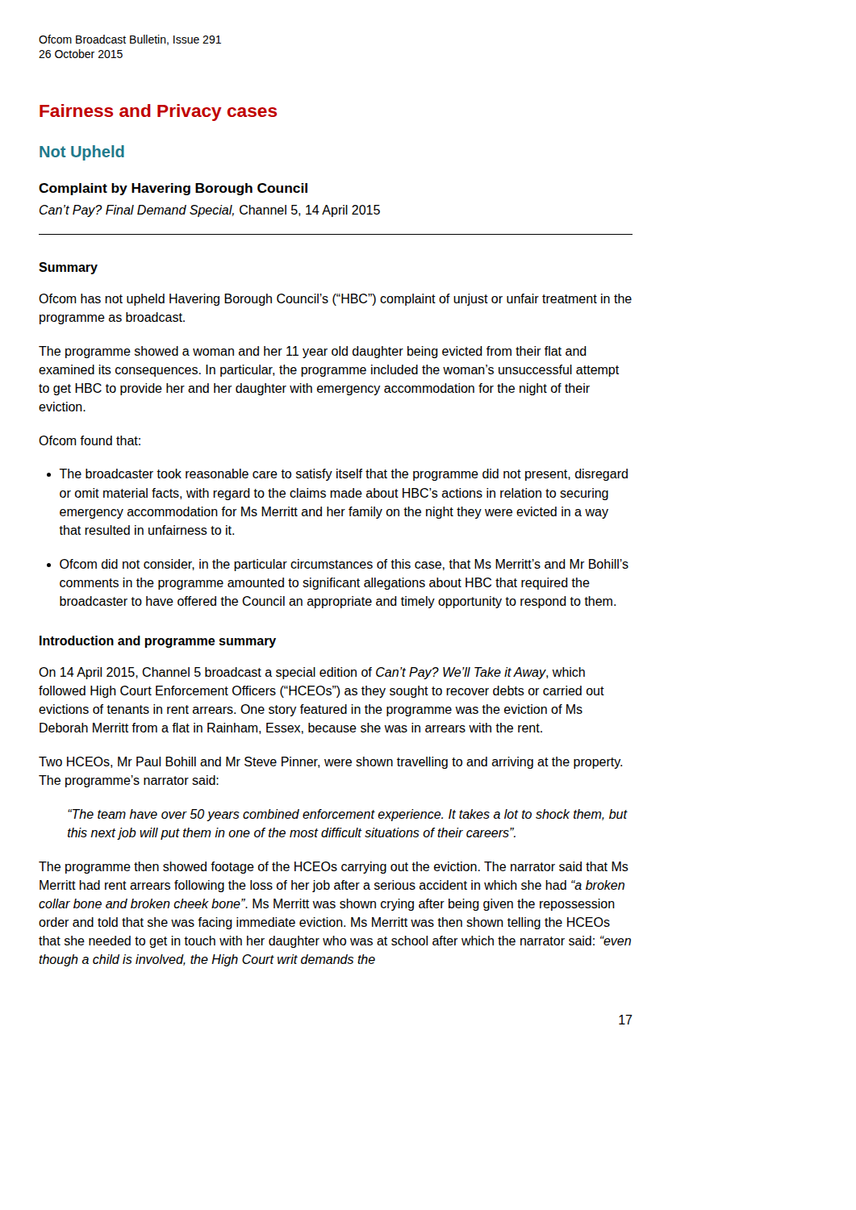Ofcom Broadcast Bulletin, Issue 291
26 October 2015
Fairness and Privacy cases
Not Upheld
Complaint by Havering Borough Council
Can’t Pay? Final Demand Special, Channel 5, 14 April 2015
Summary
Ofcom has not upheld Havering Borough Council’s (“HBC”) complaint of unjust or unfair treatment in the programme as broadcast.
The programme showed a woman and her 11 year old daughter being evicted from their flat and examined its consequences. In particular, the programme included the woman’s unsuccessful attempt to get HBC to provide her and her daughter with emergency accommodation for the night of their eviction.
Ofcom found that:
The broadcaster took reasonable care to satisfy itself that the programme did not present, disregard or omit material facts, with regard to the claims made about HBC’s actions in relation to securing emergency accommodation for Ms Merritt and her family on the night they were evicted in a way that resulted in unfairness to it.
Ofcom did not consider, in the particular circumstances of this case, that Ms Merritt’s and Mr Bohill’s comments in the programme amounted to significant allegations about HBC that required the broadcaster to have offered the Council an appropriate and timely opportunity to respond to them.
Introduction and programme summary
On 14 April 2015, Channel 5 broadcast a special edition of Can’t Pay? We’ll Take it Away, which followed High Court Enforcement Officers (“HCEOs”) as they sought to recover debts or carried out evictions of tenants in rent arrears. One story featured in the programme was the eviction of Ms Deborah Merritt from a flat in Rainham, Essex, because she was in arrears with the rent.
Two HCEOs, Mr Paul Bohill and Mr Steve Pinner, were shown travelling to and arriving at the property. The programme’s narrator said:
“The team have over 50 years combined enforcement experience. It takes a lot to shock them, but this next job will put them in one of the most difficult situations of their careers”.
The programme then showed footage of the HCEOs carrying out the eviction. The narrator said that Ms Merritt had rent arrears following the loss of her job after a serious accident in which she had “a broken collar bone and broken cheek bone”. Ms Merritt was shown crying after being given the repossession order and told that she was facing immediate eviction. Ms Merritt was then shown telling the HCEOs that she needed to get in touch with her daughter who was at school after which the narrator said: “even though a child is involved, the High Court writ demands the
17